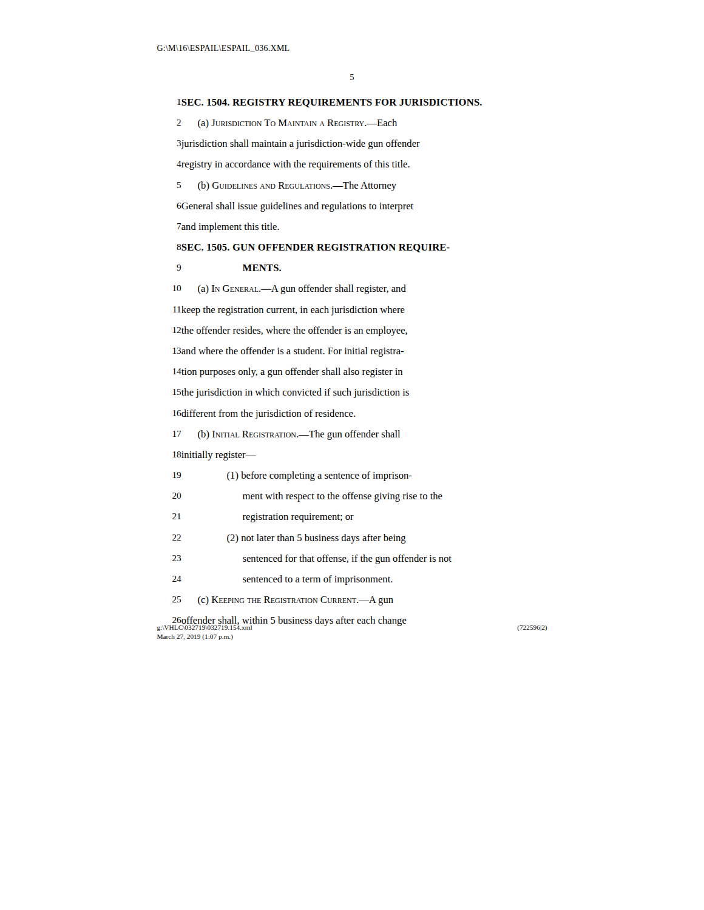G:\M\16\ESPAIL\ESPAIL_036.XML
5
| 1 | SEC. 1504. REGISTRY REQUIREMENTS FOR JURISDICTIONS. |
| 2 | (a) Jurisdiction To Maintain a Registry. —Each |
| 3 | jurisdiction shall maintain a jurisdiction-wide gun offender |
| 4 | registry in accordance with the requirements of this title. |
| 5 | (b) Guidelines and Regulations. —The Attorney |
| 6 | General shall issue guidelines and regulations to interpret |
| 7 | and implement this title. |
| 8 | SEC. 1505. GUN OFFENDER REGISTRATION REQUIRE- |
| 9 | MENTS. |
| 10 | (a) In General. —A gun offender shall register, and |
| 11 | keep the registration current, in each jurisdiction where |
| 12 | the offender resides, where the offender is an employee, |
| 13 | and where the offender is a student. For initial registra- |
| 14 | tion purposes only, a gun offender shall also register in |
| 15 | the jurisdiction in which convicted if such jurisdiction is |
| 16 | different from the jurisdiction of residence. |
| 17 | (b) Initial Registration. —The gun offender shall |
| 18 | initially register— |
| 19 | (1) before completing a sentence of imprison- |
| 20 | ment with respect to the offense giving rise to the |
| 21 | registration requirement; or |
| 22 | (2) not later than 5 business days after being |
| 23 | sentenced for that offense, if the gun offender is not |
| 24 | sentenced to a term of imprisonment. |
| 25 | (c) Keeping the Registration Current. —A gun |
| 26 | offender shall, within 5 business days after each change |
g:\VHLC\032719\032719.154.xml
March 27, 2019 (1:07 p.m.)
(722596|2)